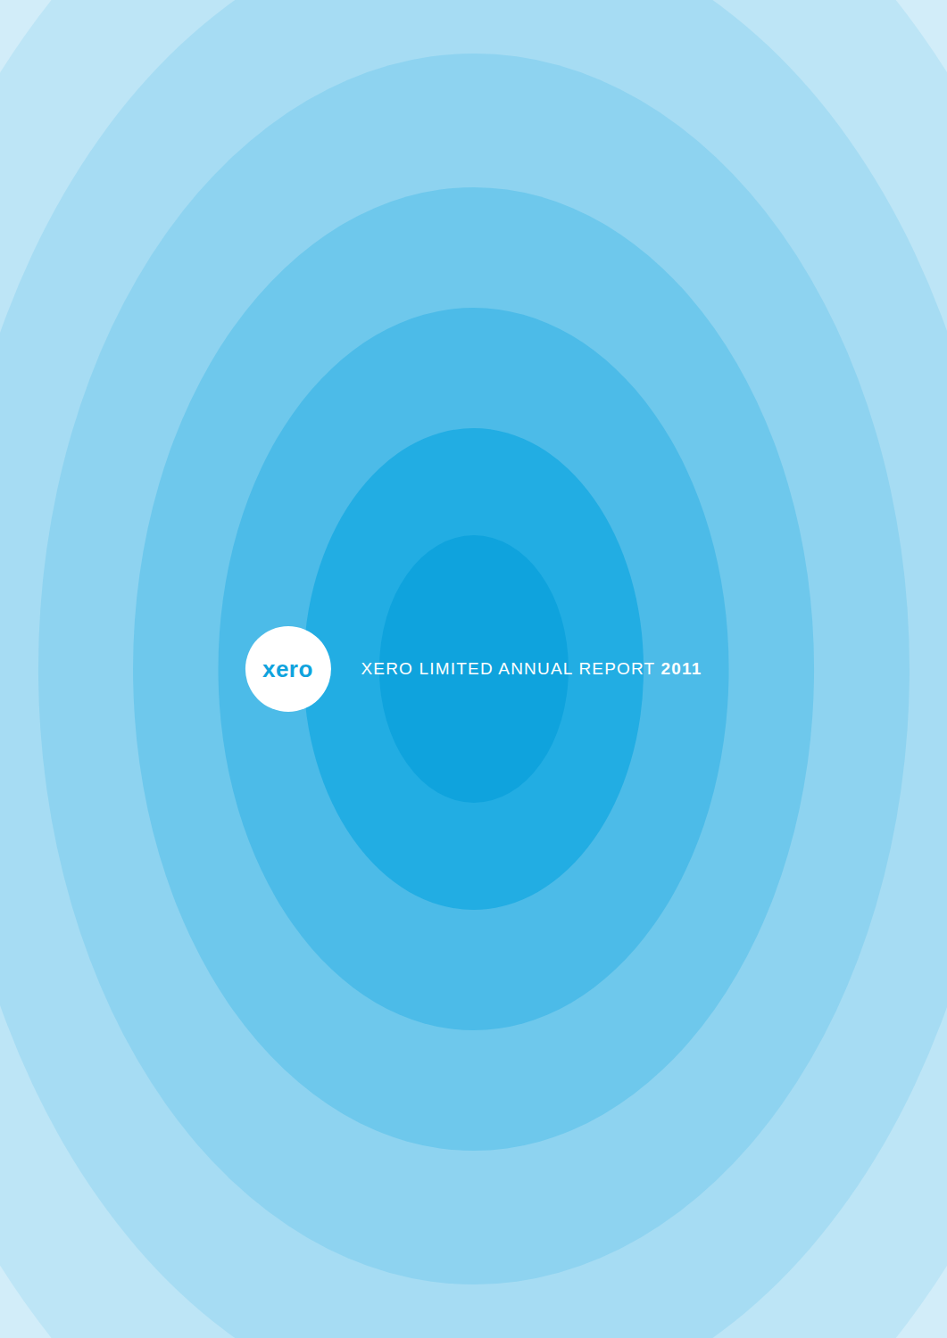xero
Xero Limited Annual Report 2011